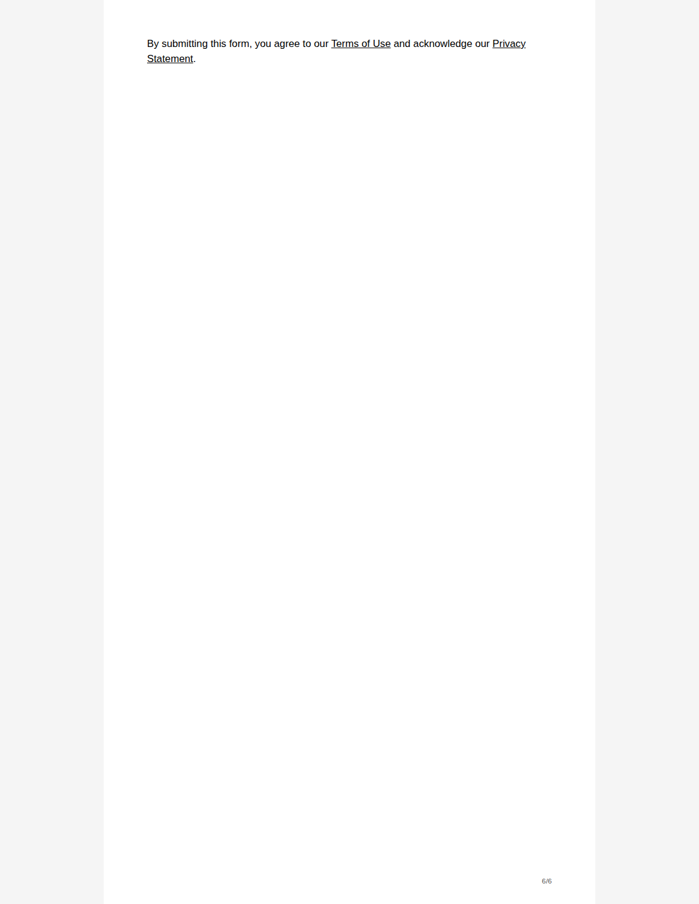By submitting this form, you agree to our Terms of Use and acknowledge our Privacy Statement.
6/6